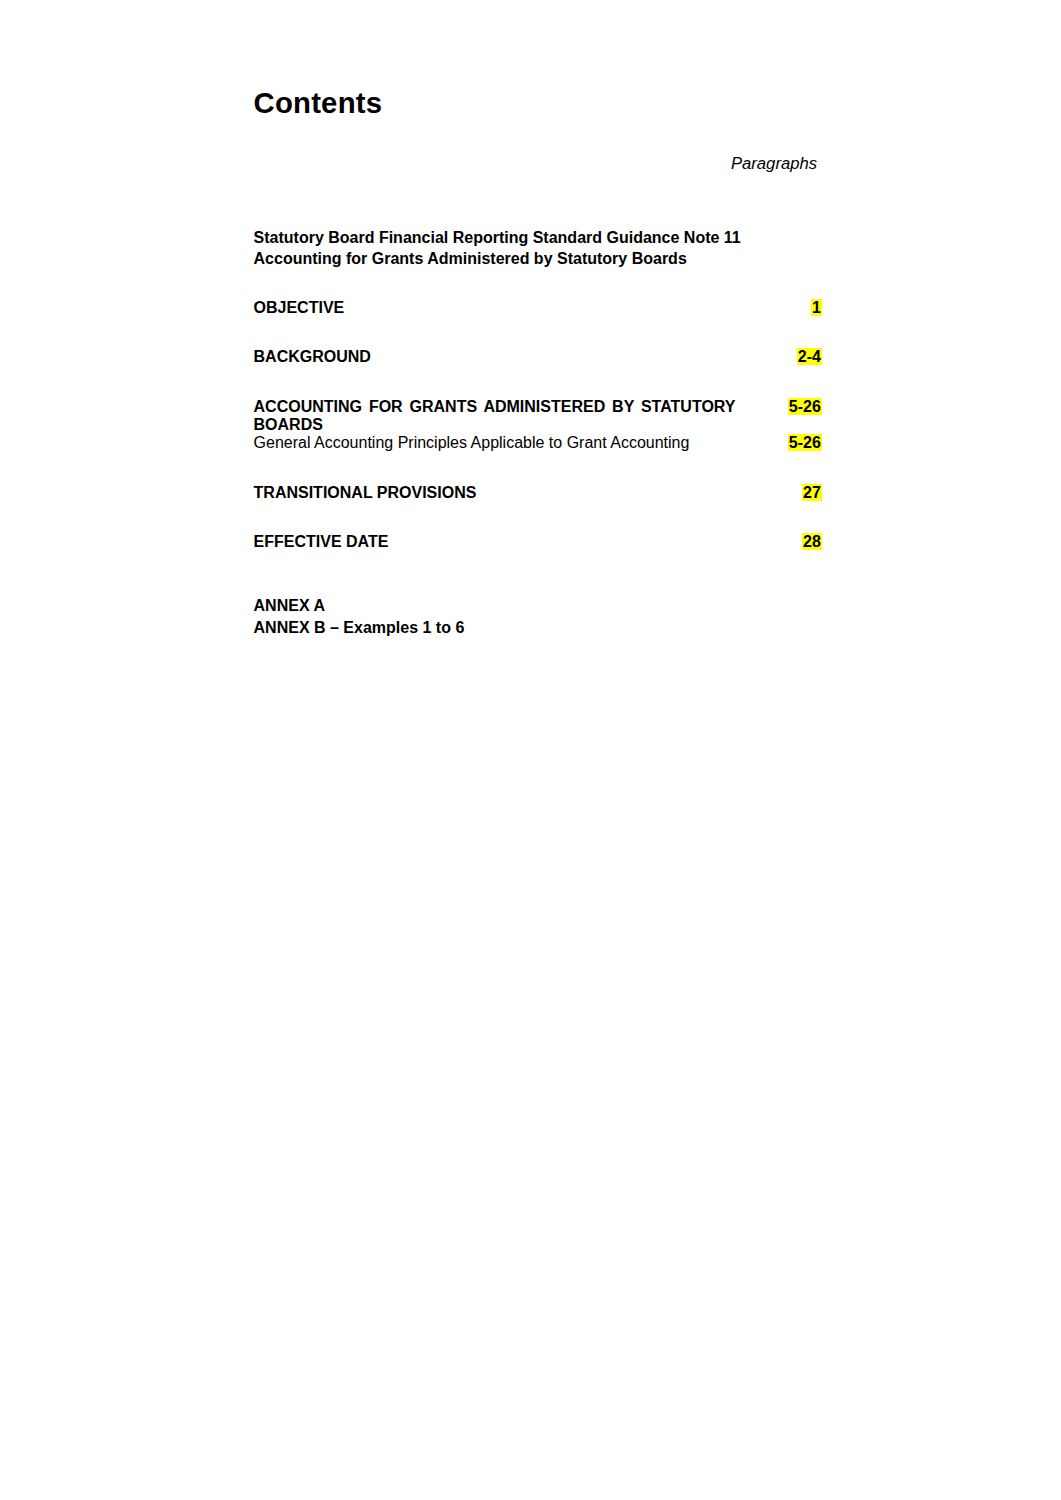Contents
Paragraphs
Statutory Board Financial Reporting Standard Guidance Note 11
Accounting for Grants Administered by Statutory Boards
| OBJECTIVE | 1 |
| BACKGROUND | 2-4 |
| ACCOUNTING FOR GRANTS ADMINISTERED BY STATUTORY BOARDS | 5-26 |
| General Accounting Principles Applicable to Grant Accounting | 5-26 |
| TRANSITIONAL PROVISIONS | 27 |
| EFFECTIVE DATE | 28 |
ANNEX A
ANNEX B – Examples 1 to 6